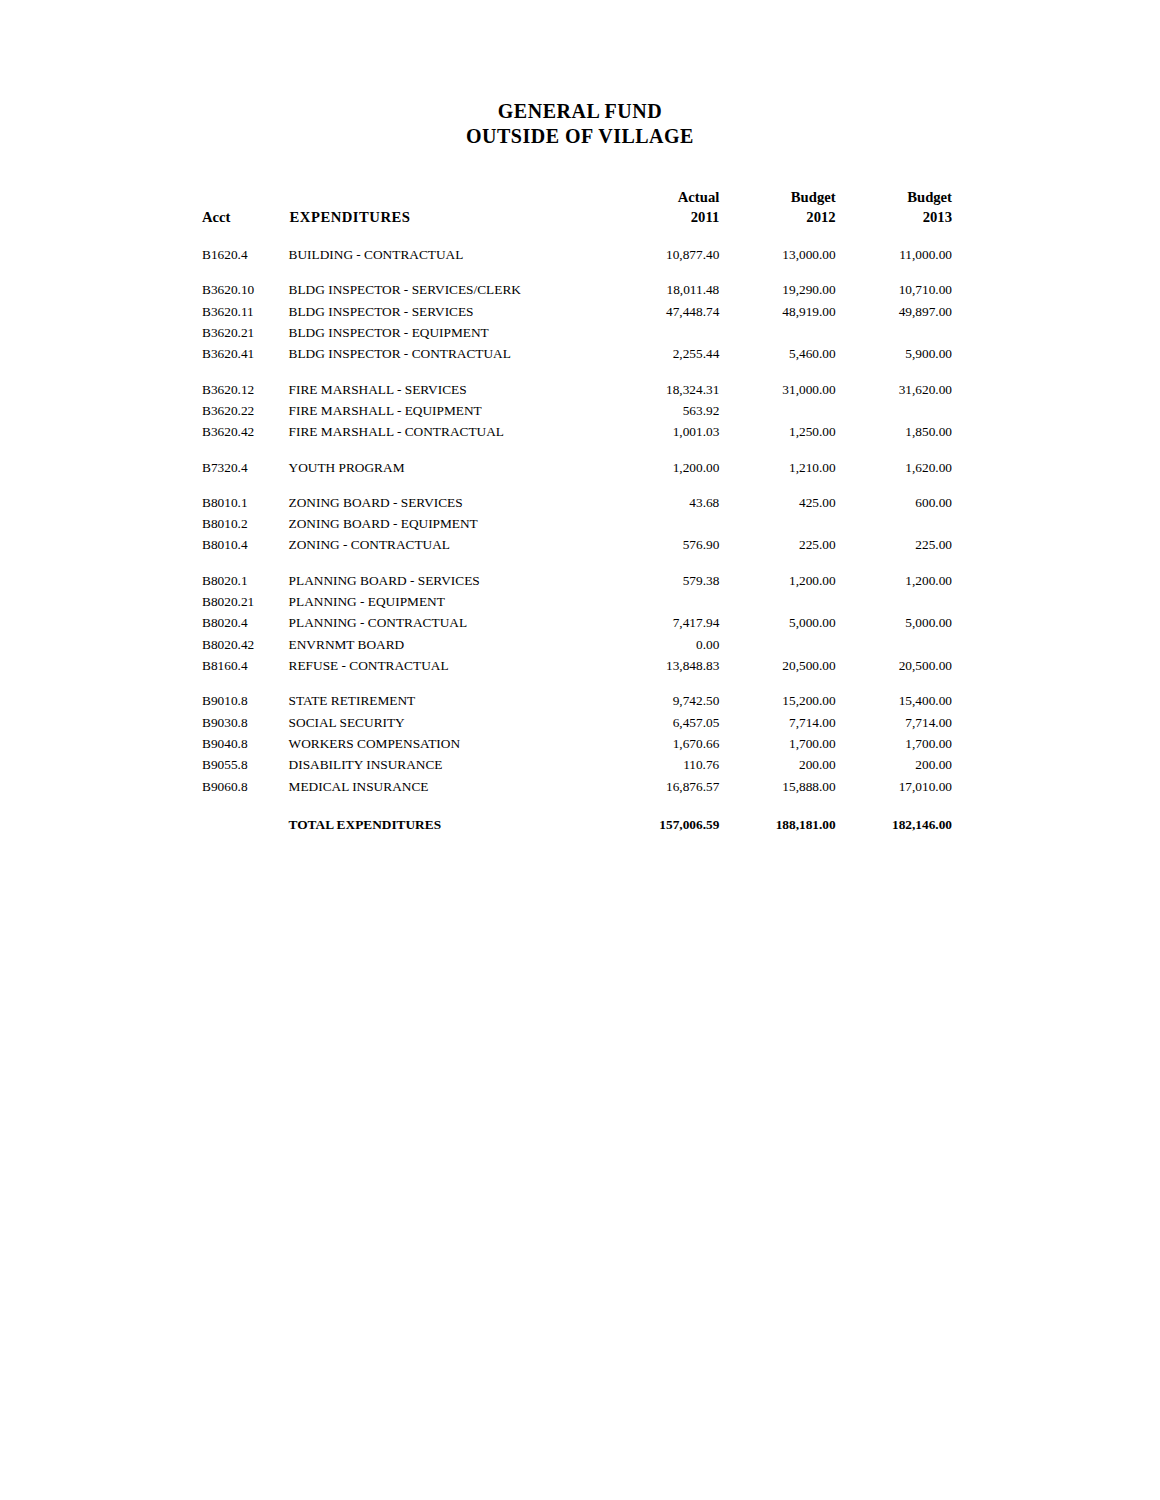GENERAL FUND
OUTSIDE OF VILLAGE
| | | Actual | Budget | Budget |
| --- | --- | --- | --- | --- |
| Acct | EXPENDITURES | 2011 | 2012 | 2013 |
| B1620.4 | BUILDING - CONTRACTUAL | 10,877.40 | 13,000.00 | 11,000.00 |
| B3620.10 | BLDG INSPECTOR - SERVICES/CLERK | 18,011.48 | 19,290.00 | 10,710.00 |
| B3620.11 | BLDG INSPECTOR - SERVICES | 47,448.74 | 48,919.00 | 49,897.00 |
| B3620.21 | BLDG INSPECTOR - EQUIPMENT | | | |
| B3620.41 | BLDG INSPECTOR - CONTRACTUAL | 2,255.44 | 5,460.00 | 5,900.00 |
| B3620.12 | FIRE MARSHALL - SERVICES | 18,324.31 | 31,000.00 | 31,620.00 |
| B3620.22 | FIRE MARSHALL - EQUIPMENT | 563.92 | | |
| B3620.42 | FIRE MARSHALL - CONTRACTUAL | 1,001.03 | 1,250.00 | 1,850.00 |
| B7320.4 | YOUTH PROGRAM | 1,200.00 | 1,210.00 | 1,620.00 |
| B8010.1 | ZONING BOARD - SERVICES | 43.68 | 425.00 | 600.00 |
| B8010.2 | ZONING BOARD - EQUIPMENT | | | |
| B8010.4 | ZONING - CONTRACTUAL | 576.90 | 225.00 | 225.00 |
| B8020.1 | PLANNING BOARD - SERVICES | 579.38 | 1,200.00 | 1,200.00 |
| B8020.21 | PLANNING - EQUIPMENT | | | |
| B8020.4 | PLANNING - CONTRACTUAL | 7,417.94 | 5,000.00 | 5,000.00 |
| B8020.42 | ENVRNMT BOARD | 0.00 | | |
| B8160.4 | REFUSE - CONTRACTUAL | 13,848.83 | 20,500.00 | 20,500.00 |
| B9010.8 | STATE RETIREMENT | 9,742.50 | 15,200.00 | 15,400.00 |
| B9030.8 | SOCIAL SECURITY | 6,457.05 | 7,714.00 | 7,714.00 |
| B9040.8 | WORKERS COMPENSATION | 1,670.66 | 1,700.00 | 1,700.00 |
| B9055.8 | DISABILITY INSURANCE | 110.76 | 200.00 | 200.00 |
| B9060.8 | MEDICAL INSURANCE | 16,876.57 | 15,888.00 | 17,010.00 |
| | TOTAL EXPENDITURES | 157,006.59 | 188,181.00 | 182,146.00 |